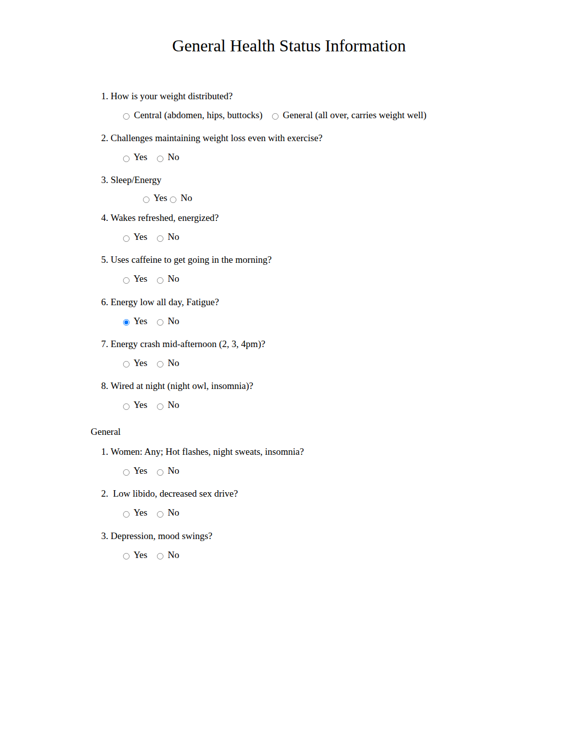General Health Status Information
How is your weight distributed?
Central (abdomen, hips, buttocks) General (all over, carries weight well)
Challenges maintaining weight loss even with exercise?
Yes No
Sleep/Energy
Yes No
Wakes refreshed, energized?
Yes No
Uses caffeine to get going in the morning?
Yes No
Energy low all day, Fatigue?
Yes No
Energy crash mid-afternoon (2, 3, 4pm)?
Yes No
Wired at night (night owl, insomnia)?
Yes No
General
Women: Any; Hot flashes, night sweats, insomnia?
Yes No
Low libido, decreased sex drive?
Yes No
Depression, mood swings?
Yes No